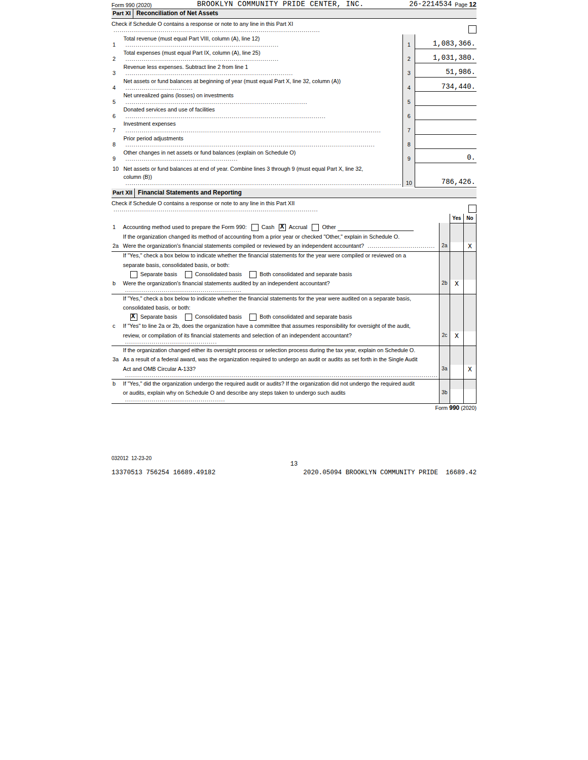Form 990 (2020)
BROOKLYN COMMUNITY PRIDE CENTER, INC.
26-2214534
Page 12
Part XI
Reconciliation of Net Assets
Check if Schedule O contains a response or note to any line in this Part XI .....................................................................................................
| 1 | Total revenue (must equal Part VIII, column (A), line 12) ........................................................................... | 1 | 1,083,366. |
| 2 | Total expenses (must equal Part IX, column (A), line 25) ........................................................................... | 2 | 1,031,380. |
| 3 | Revenue less expenses. Subtract line 2 from line 1 .................................................................................. | 3 | 51,986. |
| 4 | Net assets or fund balances at beginning of year (must equal Part X, line 32, column (A)) ................................. | 4 | 734,440. |
| 5 | Net unrealized gains (losses) on investments ......................................................................................... | 5 | |
| 6 | Donated services and use of facilities .................................................................................................. | 6 | |
| 7 | Investment expenses ............................................................................................................................. | 7 | |
| 8 | Prior period adjustments .......................................................................................................................... | 8 | |
| 9 | Other changes in net assets or fund balances (explain on Schedule O) ....................................................... | 9 | 0. |
| 10 | Net assets or fund balances at end of year. Combine lines 3 through 9 (must equal Part X, line 32, | | |
| | column (B)) ....................................................................................................................................... | 10 | 786,426. |
Part XII
Financial Statements and Reporting
Check if Schedule O contains a response or note to any line in this Part XII ....................................................................................................
| | | | Yes | No |
| 1 | Accounting method used to prepare the Form 990: Cash Accrual Other | | | |
| | If the organization changed its method of accounting from a prior year or checked "Other," explain in Schedule O. | | | |
| 2a | Were the organization's financial statements compiled or reviewed by an independent accountant? ................................. | 2a | | X |
| | If "Yes," check a box below to indicate whether the financial statements for the year were compiled or reviewed on a | | | |
| | separate basis, consolidated basis, or both: | | | |
| | Separate basis Consolidated basis Both consolidated and separate basis | | | |
| b | Were the organization's financial statements audited by an independent accountant? ......................................................... | 2b | X | |
| | If "Yes," check a box below to indicate whether the financial statements for the year were audited on a separate basis, | | | |
| | consolidated basis, or both: | | | |
| | Separate basis Consolidated basis Both consolidated and separate basis | | | |
| c | If "Yes" to line 2a or 2b, does the organization have a committee that assumes responsibility for oversight of the audit, | | | |
| | review, or compilation of its financial statements and selection of an independent accountant? ............................................. | 2c | X | |
| | If the organization changed either its oversight process or selection process during the tax year, explain on Schedule O. | | | |
| 3a | As a result of a federal award, was the organization required to undergo an audit or audits as set forth in the Single Audit | | | |
| | Act and OMB Circular A-133? ......................................................................................................................................................... | 3a | | X |
| b | If "Yes," did the organization undergo the required audit or audits? If the organization did not undergo the required audit | | | |
| | or audits, explain why on Schedule O and describe any steps taken to undergo such audits ................................................. | 3b | | |
Form 990 (2020)
032012 12-23-20
13
13370513 756254 16689.49182
2020.05094 BROOKLYN COMMUNITY PRIDE 16689.42